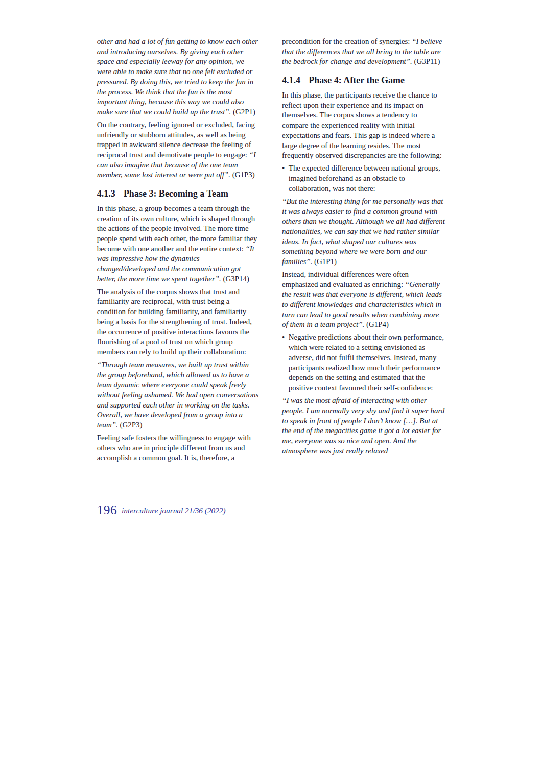other and had a lot of fun getting to know each other and introducing ourselves. By giving each other space and especially leeway for any opinion, we were able to make sure that no one felt excluded or pressured. By doing this, we tried to keep the fun in the process. We think that the fun is the most important thing, because this way we could also make sure that we could build up the trust”. (G2P1)
On the contrary, feeling ignored or excluded, facing unfriendly or stubborn attitudes, as well as being trapped in awkward silence decrease the feeling of reciprocal trust and demotivate people to engage: “I can also imagine that because of the one team member, some lost interest or were put off”. (G1P3)
4.1.3 Phase 3: Becoming a Team
In this phase, a group becomes a team through the creation of its own culture, which is shaped through the actions of the people involved. The more time people spend with each other, the more familiar they become with one another and the entire context: “It was impressive how the dynamics changed/developed and the communication got better, the more time we spent together”. (G3P14)
The analysis of the corpus shows that trust and familiarity are reciprocal, with trust being a condition for building familiarity, and familiarity being a basis for the strengthening of trust. Indeed, the occurrence of positive interactions favours the flourishing of a pool of trust on which group members can rely to build up their collaboration:
“Through team measures, we built up trust within the group beforehand, which allowed us to have a team dynamic where everyone could speak freely without feeling ashamed. We had open conversations and supported each other in working on the tasks. Overall, we have developed from a group into a team”. (G2P3)
Feeling safe fosters the willingness to engage with others who are in principle different from us and accomplish a common goal. It is, therefore, a precondition for the creation of synergies: “I believe that the differences that we all bring to the table are the bedrock for change and development”. (G3P11)
4.1.4 Phase 4: After the Game
In this phase, the participants receive the chance to reflect upon their experience and its impact on themselves. The corpus shows a tendency to compare the experienced reality with initial expectations and fears. This gap is indeed where a large degree of the learning resides. The most frequently observed discrepancies are the following:
The expected difference between national groups, imagined beforehand as an obstacle to collaboration, was not there:
“But the interesting thing for me personally was that it was always easier to find a common ground with others than we thought. Although we all had different nationalities, we can say that we had rather similar ideas. In fact, what shaped our cultures was something beyond where we were born and our families”. (G1P1)
Instead, individual differences were often emphasized and evaluated as enriching: “Generally the result was that everyone is different, which leads to different knowledges and characteristics which in turn can lead to good results when combining more of them in a team project”. (G1P4)
Negative predictions about their own performance, which were related to a setting envisioned as adverse, did not fulfil themselves. Instead, many participants realized how much their performance depends on the setting and estimated that the positive context favoured their self-confidence:
“I was the most afraid of interacting with other people. I am normally very shy and find it super hard to speak in front of people I don’t know […]. But at the end of the megacities game it got a lot easier for me, everyone was so nice and open. And the atmosphere was just really relaxed
196 interculture journal 21/36 (2022)